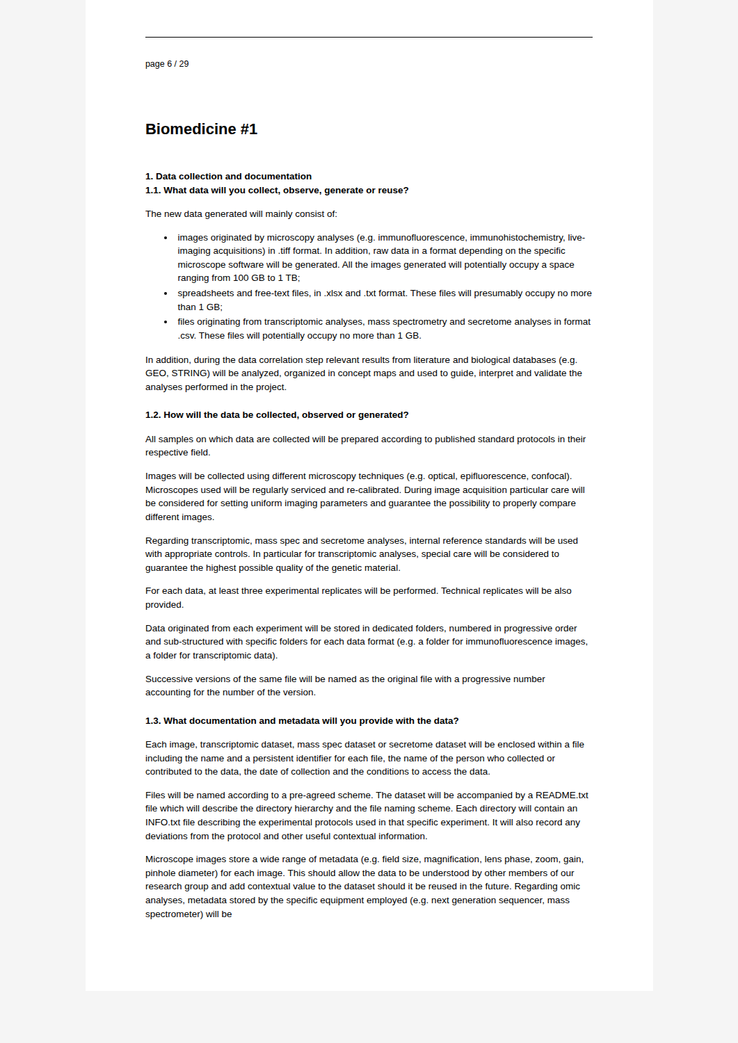page 6 / 29
Biomedicine #1
1. Data collection and documentation
1.1. What data will you collect, observe, generate or reuse?
The new data generated will mainly consist of:
images originated by microscopy analyses (e.g. immunofluorescence, immunohistochemistry, live-imaging acquisitions) in .tiff format. In addition, raw data in a format depending on the specific microscope software will be generated. All the images generated will potentially occupy a space ranging from 100 GB to 1 TB;
spreadsheets and free-text files, in .xlsx and .txt format. These files will presumably occupy no more than 1 GB;
files originating from transcriptomic analyses, mass spectrometry and secretome analyses in format .csv. These files will potentially occupy no more than 1 GB.
In addition, during the data correlation step relevant results from literature and biological databases (e.g. GEO, STRING) will be analyzed, organized in concept maps and used to guide, interpret and validate the analyses performed in the project.
1.2. How will the data be collected, observed or generated?
All samples on which data are collected will be prepared according to published standard protocols in their respective field.
Images will be collected using different microscopy techniques (e.g. optical, epifluorescence, confocal). Microscopes used will be regularly serviced and re-calibrated. During image acquisition particular care will be considered for setting uniform imaging parameters and guarantee the possibility to properly compare different images.
Regarding transcriptomic, mass spec and secretome analyses, internal reference standards will be used with appropriate controls. In particular for transcriptomic analyses, special care will be considered to guarantee the highest possible quality of the genetic material.
For each data, at least three experimental replicates will be performed. Technical replicates will be also provided.
Data originated from each experiment will be stored in dedicated folders, numbered in progressive order and sub-structured with specific folders for each data format (e.g. a folder for immunofluorescence images, a folder for transcriptomic data).
Successive versions of the same file will be named as the original file with a progressive number accounting for the number of the version.
1.3. What documentation and metadata will you provide with the data?
Each image, transcriptomic dataset, mass spec dataset or secretome dataset will be enclosed within a file including the name and a persistent identifier for each file, the name of the person who collected or contributed to the data, the date of collection and the conditions to access the data.
Files will be named according to a pre-agreed scheme. The dataset will be accompanied by a README.txt file which will describe the directory hierarchy and the file naming scheme. Each directory will contain an INFO.txt file describing the experimental protocols used in that specific experiment. It will also record any deviations from the protocol and other useful contextual information.
Microscope images store a wide range of metadata (e.g. field size, magnification, lens phase, zoom, gain, pinhole diameter) for each image. This should allow the data to be understood by other members of our research group and add contextual value to the dataset should it be reused in the future. Regarding omic analyses, metadata stored by the specific equipment employed (e.g. next generation sequencer, mass spectrometer) will be